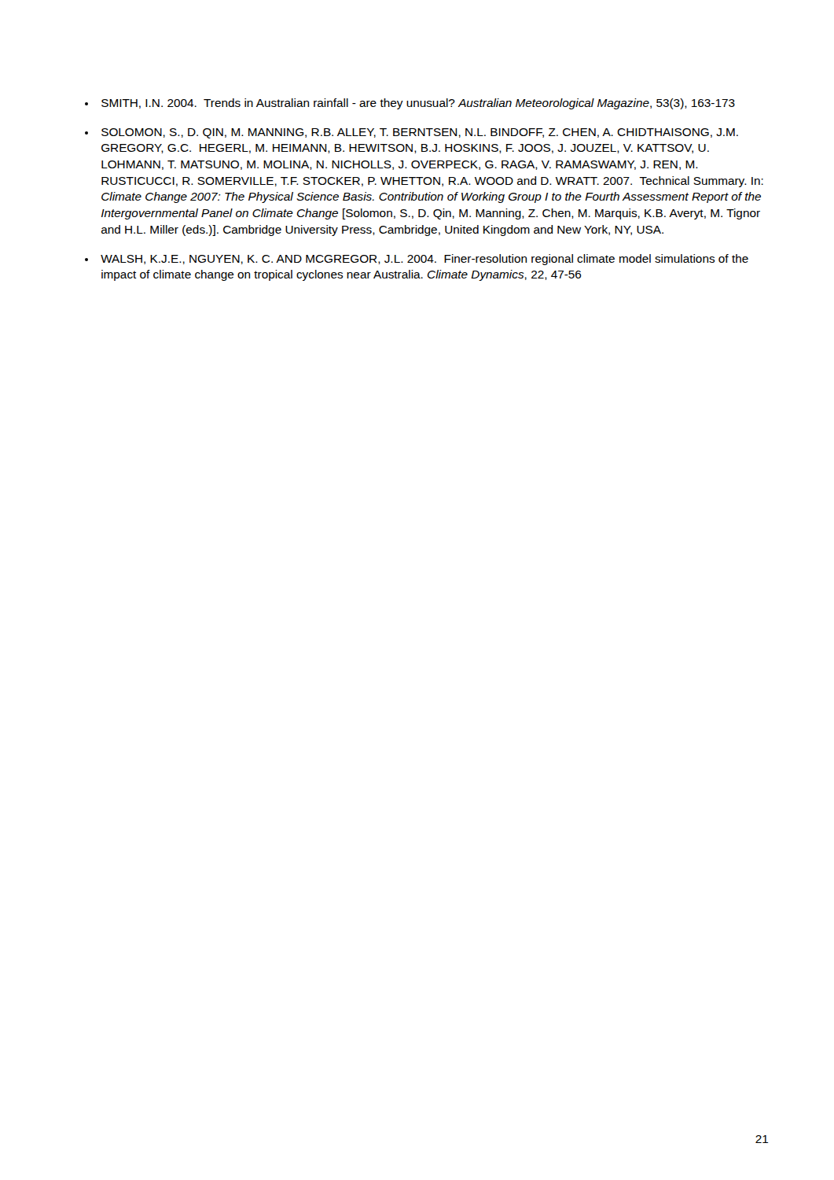SMITH, I.N. 2004. Trends in Australian rainfall - are they unusual? Australian Meteorological Magazine, 53(3), 163-173
SOLOMON, S., D. QIN, M. MANNING, R.B. ALLEY, T. BERNTSEN, N.L. BINDOFF, Z. CHEN, A. CHIDTHAISONG, J.M. GREGORY, G.C. HEGERL, M. HEIMANN, B. HEWITSON, B.J. HOSKINS, F. JOOS, J. JOUZEL, V. KATTSOV, U. LOHMANN, T. MATSUNO, M. MOLINA, N. NICHOLLS, J. OVERPECK, G. RAGA, V. RAMASWAMY, J. REN, M. RUSTICUCCI, R. SOMERVILLE, T.F. STOCKER, P. WHETTON, R.A. WOOD and D. WRATT. 2007. Technical Summary. In: Climate Change 2007: The Physical Science Basis. Contribution of Working Group I to the Fourth Assessment Report of the Intergovernmental Panel on Climate Change [Solomon, S., D. Qin, M. Manning, Z. Chen, M. Marquis, K.B. Averyt, M. Tignor and H.L. Miller (eds.)]. Cambridge University Press, Cambridge, United Kingdom and New York, NY, USA.
WALSH, K.J.E., NGUYEN, K. C. AND MCGREGOR, J.L. 2004. Finer-resolution regional climate model simulations of the impact of climate change on tropical cyclones near Australia. Climate Dynamics, 22, 47-56
21